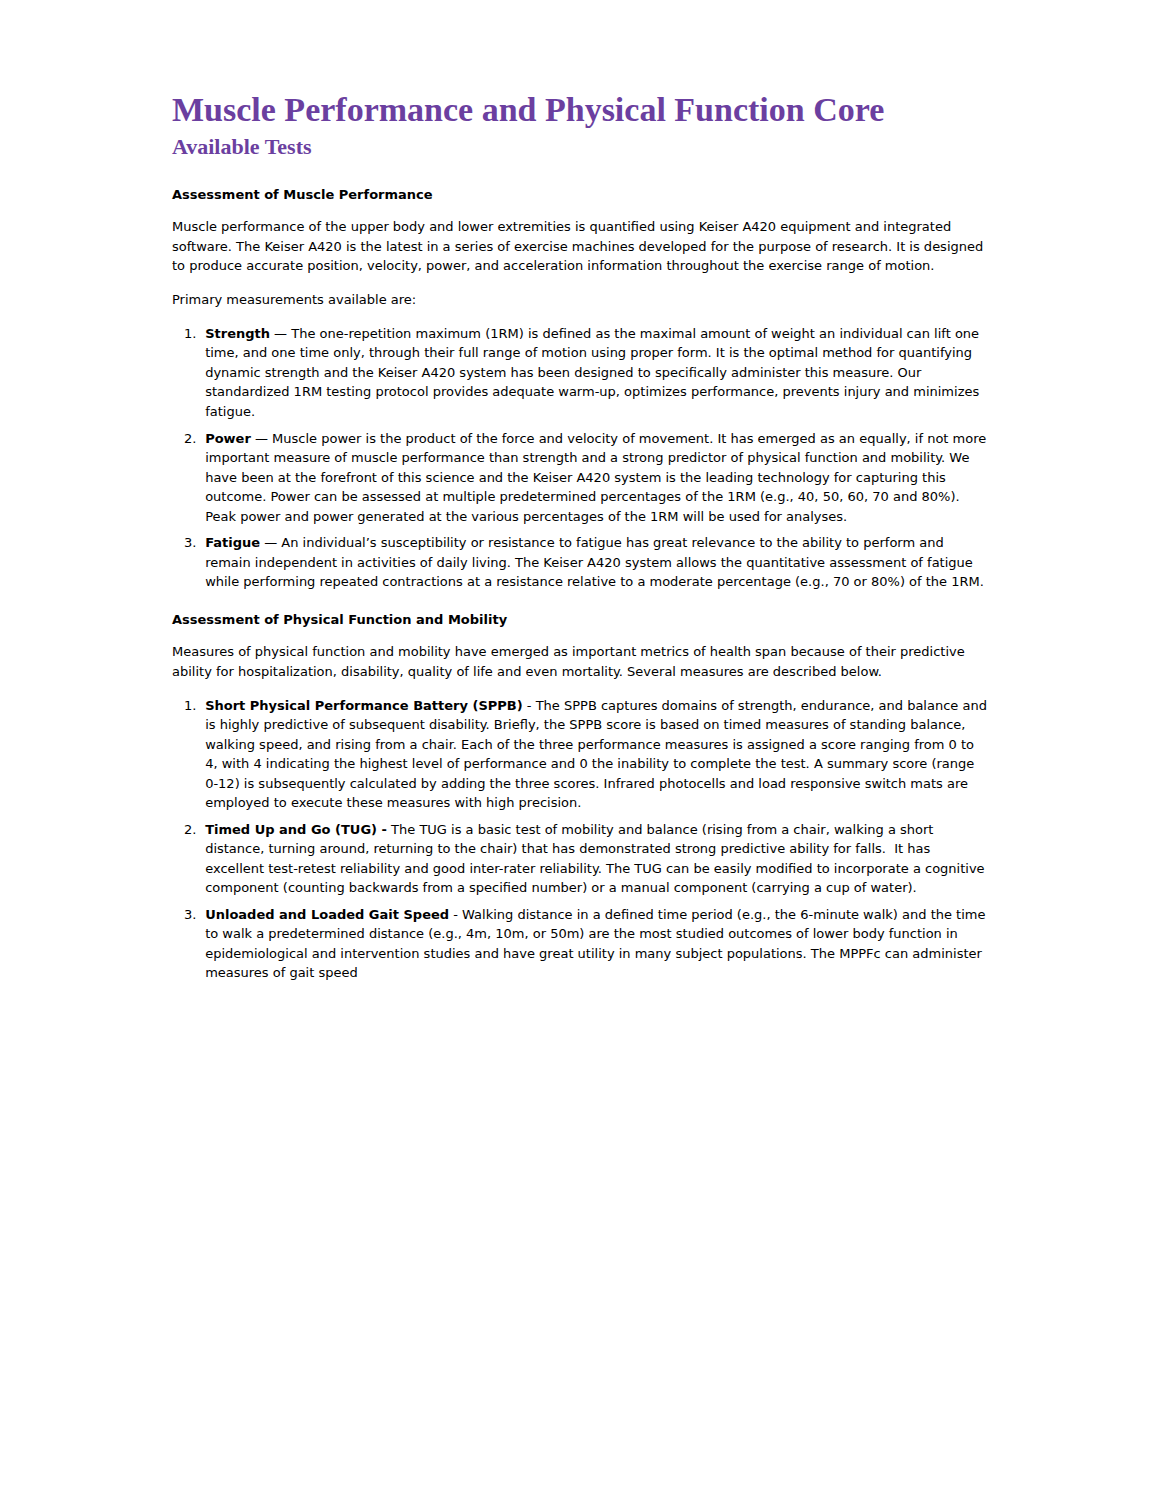Muscle Performance and Physical Function Core
Available Tests
Assessment of Muscle Performance
Muscle performance of the upper body and lower extremities is quantified using Keiser A420 equipment and integrated software. The Keiser A420 is the latest in a series of exercise machines developed for the purpose of research. It is designed to produce accurate position, velocity, power, and acceleration information throughout the exercise range of motion.
Primary measurements available are:
Strength — The one-repetition maximum (1RM) is defined as the maximal amount of weight an individual can lift one time, and one time only, through their full range of motion using proper form. It is the optimal method for quantifying dynamic strength and the Keiser A420 system has been designed to specifically administer this measure. Our standardized 1RM testing protocol provides adequate warm-up, optimizes performance, prevents injury and minimizes fatigue.
Power — Muscle power is the product of the force and velocity of movement. It has emerged as an equally, if not more important measure of muscle performance than strength and a strong predictor of physical function and mobility. We have been at the forefront of this science and the Keiser A420 system is the leading technology for capturing this outcome. Power can be assessed at multiple predetermined percentages of the 1RM (e.g., 40, 50, 60, 70 and 80%). Peak power and power generated at the various percentages of the 1RM will be used for analyses.
Fatigue — An individual’s susceptibility or resistance to fatigue has great relevance to the ability to perform and remain independent in activities of daily living. The Keiser A420 system allows the quantitative assessment of fatigue while performing repeated contractions at a resistance relative to a moderate percentage (e.g., 70 or 80%) of the 1RM.
Assessment of Physical Function and Mobility
Measures of physical function and mobility have emerged as important metrics of health span because of their predictive ability for hospitalization, disability, quality of life and even mortality. Several measures are described below.
Short Physical Performance Battery (SPPB) - The SPPB captures domains of strength, endurance, and balance and is highly predictive of subsequent disability. Briefly, the SPPB score is based on timed measures of standing balance, walking speed, and rising from a chair. Each of the three performance measures is assigned a score ranging from 0 to 4, with 4 indicating the highest level of performance and 0 the inability to complete the test. A summary score (range 0-12) is subsequently calculated by adding the three scores. Infrared photocells and load responsive switch mats are employed to execute these measures with high precision.
Timed Up and Go (TUG) - The TUG is a basic test of mobility and balance (rising from a chair, walking a short distance, turning around, returning to the chair) that has demonstrated strong predictive ability for falls. It has excellent test-retest reliability and good inter-rater reliability. The TUG can be easily modified to incorporate a cognitive component (counting backwards from a specified number) or a manual component (carrying a cup of water).
Unloaded and Loaded Gait Speed - Walking distance in a defined time period (e.g., the 6-minute walk) and the time to walk a predetermined distance (e.g., 4m, 10m, or 50m) are the most studied outcomes of lower body function in epidemiological and intervention studies and have great utility in many subject populations. The MPPFc can administer measures of gait speed